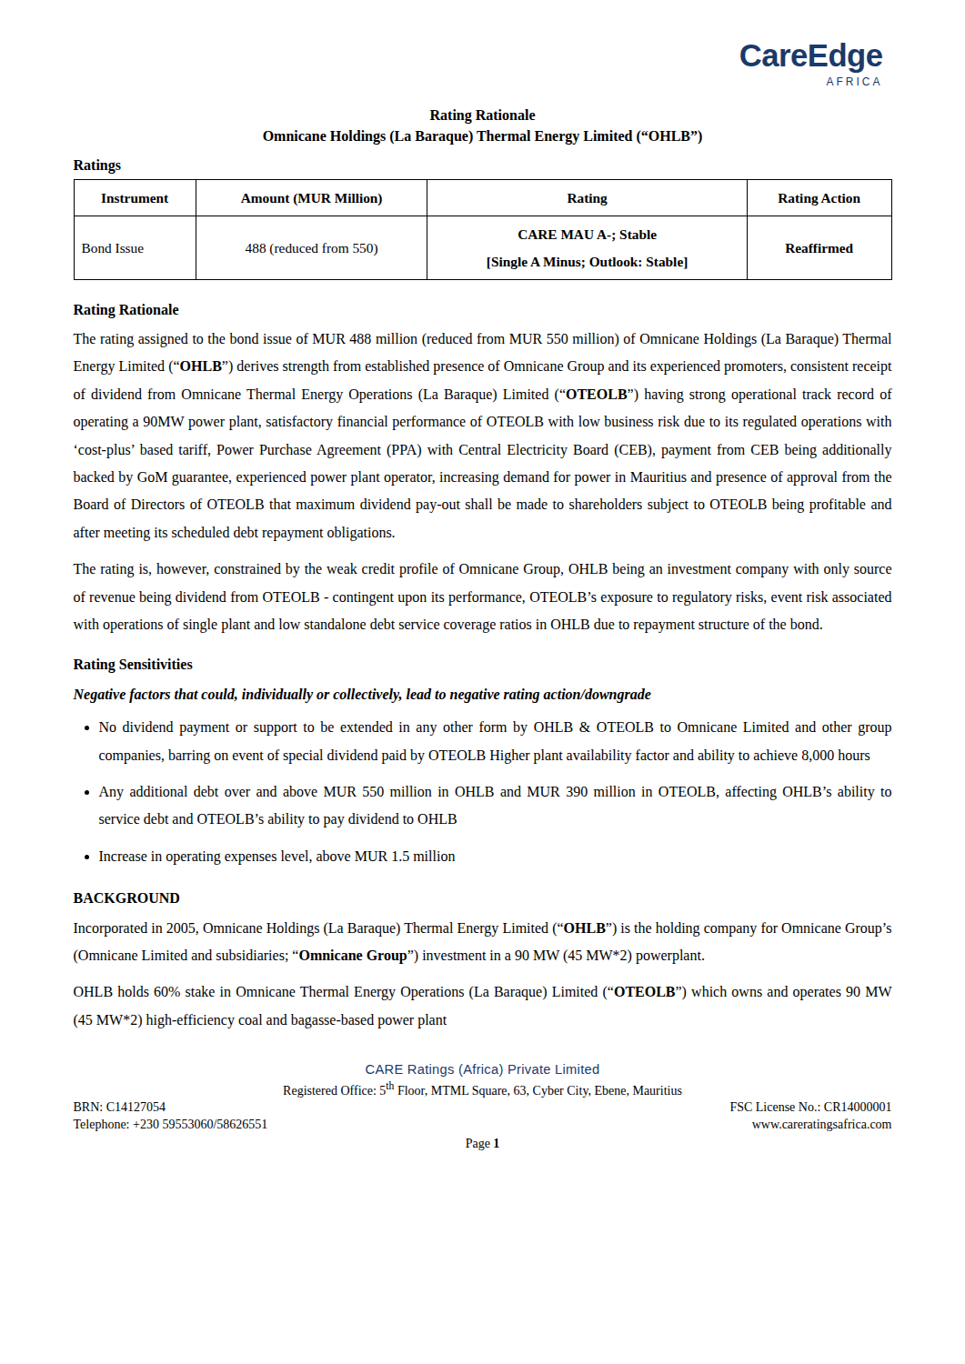Care Edge AFRICA
Rating Rationale
Omnicane Holdings (La Baraque) Thermal Energy Limited (“OHLB”)
Ratings
| Instrument | Amount (MUR Million) | Rating | Rating Action |
| --- | --- | --- | --- |
| Bond Issue | 488 (reduced from 550) | CARE MAU A-; Stable [Single A Minus; Outlook: Stable] | Reaffirmed |
Rating Rationale
The rating assigned to the bond issue of MUR 488 million (reduced from MUR 550 million) of Omnicane Holdings (La Baraque) Thermal Energy Limited (“OHLB”) derives strength from established presence of Omnicane Group and its experienced promoters, consistent receipt of dividend from Omnicane Thermal Energy Operations (La Baraque) Limited (“OTEOLB”) having strong operational track record of operating a 90MW power plant, satisfactory financial performance of OTEOLB with low business risk due to its regulated operations with ‘cost-plus’ based tariff, Power Purchase Agreement (PPA) with Central Electricity Board (CEB), payment from CEB being additionally backed by GoM guarantee, experienced power plant operator, increasing demand for power in Mauritius and presence of approval from the Board of Directors of OTEOLB that maximum dividend pay-out shall be made to shareholders subject to OTEOLB being profitable and after meeting its scheduled debt repayment obligations.
The rating is, however, constrained by the weak credit profile of Omnicane Group, OHLB being an investment company with only source of revenue being dividend from OTEOLB - contingent upon its performance, OTEOLB’s exposure to regulatory risks, event risk associated with operations of single plant and low standalone debt service coverage ratios in OHLB due to repayment structure of the bond.
Rating Sensitivities
Negative factors that could, individually or collectively, lead to negative rating action/downgrade
No dividend payment or support to be extended in any other form by OHLB & OTEOLB to Omnicane Limited and other group companies, barring on event of special dividend paid by OTEOLB Higher plant availability factor and ability to achieve 8,000 hours
Any additional debt over and above MUR 550 million in OHLB and MUR 390 million in OTEOLB, affecting OHLB’s ability to service debt and OTEOLB’s ability to pay dividend to OHLB
Increase in operating expenses level, above MUR 1.5 million
BACKGROUND
Incorporated in 2005, Omnicane Holdings (La Baraque) Thermal Energy Limited (“OHLB”) is the holding company for Omnicane Group’s (Omnicane Limited and subsidiaries; “Omnicane Group”) investment in a 90 MW (45 MW*2) powerplant.
OHLB holds 60% stake in Omnicane Thermal Energy Operations (La Baraque) Limited (“OTEOLB”) which owns and operates 90 MW (45 MW*2) high-efficiency coal and bagasse-based power plant
CARE Ratings (Africa) Private Limited
Registered Office: 5th Floor, MTML Square, 63, Cyber City, Ebene, Mauritius
BRN: C14127054 FSC License No.: CR14000001
Telephone: +230 59553060/58626551 www.careratingsafrica.com
Page 1